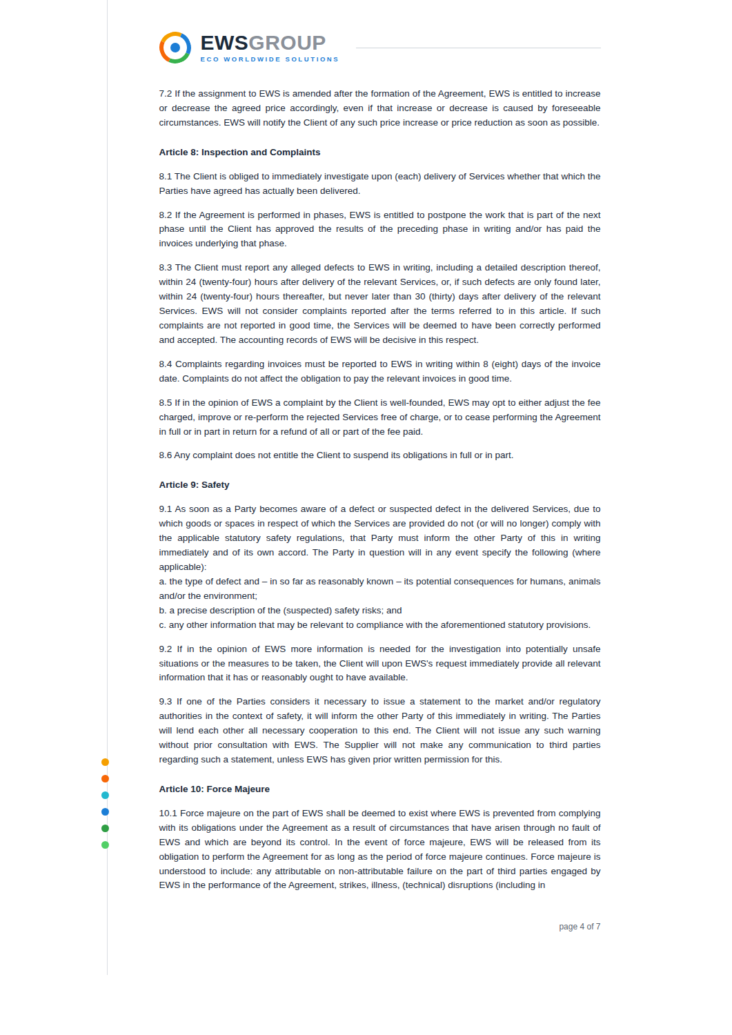EWS GROUP
ECO WORLDWIDE SOLUTIONS
7.2 If the assignment to EWS is amended after the formation of the Agreement, EWS is entitled to increase or decrease the agreed price accordingly, even if that increase or decrease is caused by foreseeable circumstances. EWS will notify the Client of any such price increase or price reduction as soon as possible.
Article 8: Inspection and Complaints
8.1 The Client is obliged to immediately investigate upon (each) delivery of Services whether that which the Parties have agreed has actually been delivered.
8.2 If the Agreement is performed in phases, EWS is entitled to postpone the work that is part of the next phase until the Client has approved the results of the preceding phase in writing and/or has paid the invoices underlying that phase.
8.3 The Client must report any alleged defects to EWS in writing, including a detailed description thereof, within 24 (twenty-four) hours after delivery of the relevant Services, or, if such defects are only found later, within 24 (twenty-four) hours thereafter, but never later than 30 (thirty) days after delivery of the relevant Services. EWS will not consider complaints reported after the terms referred to in this article. If such complaints are not reported in good time, the Services will be deemed to have been correctly performed and accepted. The accounting records of EWS will be decisive in this respect.
8.4 Complaints regarding invoices must be reported to EWS in writing within 8 (eight) days of the invoice date. Complaints do not affect the obligation to pay the relevant invoices in good time.
8.5 If in the opinion of EWS a complaint by the Client is well-founded, EWS may opt to either adjust the fee charged, improve or re-perform the rejected Services free of charge, or to cease performing the Agreement in full or in part in return for a refund of all or part of the fee paid.
8.6 Any complaint does not entitle the Client to suspend its obligations in full or in part.
Article 9: Safety
9.1 As soon as a Party becomes aware of a defect or suspected defect in the delivered Services, due to which goods or spaces in respect of which the Services are provided do not (or will no longer) comply with the applicable statutory safety regulations, that Party must inform the other Party of this in writing immediately and of its own accord. The Party in question will in any event specify the following (where applicable): a. the type of defect and – in so far as reasonably known – its potential consequences for humans, animals and/or the environment; b. a precise description of the (suspected) safety risks; and c. any other information that may be relevant to compliance with the aforementioned statutory provisions.
9.2 If in the opinion of EWS more information is needed for the investigation into potentially unsafe situations or the measures to be taken, the Client will upon EWS's request immediately provide all relevant information that it has or reasonably ought to have available.
9.3 If one of the Parties considers it necessary to issue a statement to the market and/or regulatory authorities in the context of safety, it will inform the other Party of this immediately in writing. The Parties will lend each other all necessary cooperation to this end. The Client will not issue any such warning without prior consultation with EWS. The Supplier will not make any communication to third parties regarding such a statement, unless EWS has given prior written permission for this.
Article 10: Force Majeure
10.1 Force majeure on the part of EWS shall be deemed to exist where EWS is prevented from complying with its obligations under the Agreement as a result of circumstances that have arisen through no fault of EWS and which are beyond its control. In the event of force majeure, EWS will be released from its obligation to perform the Agreement for as long as the period of force majeure continues. Force majeure is understood to include: any attributable on non-attributable failure on the part of third parties engaged by EWS in the performance of the Agreement, strikes, illness, (technical) disruptions (including in
page 4 of 7